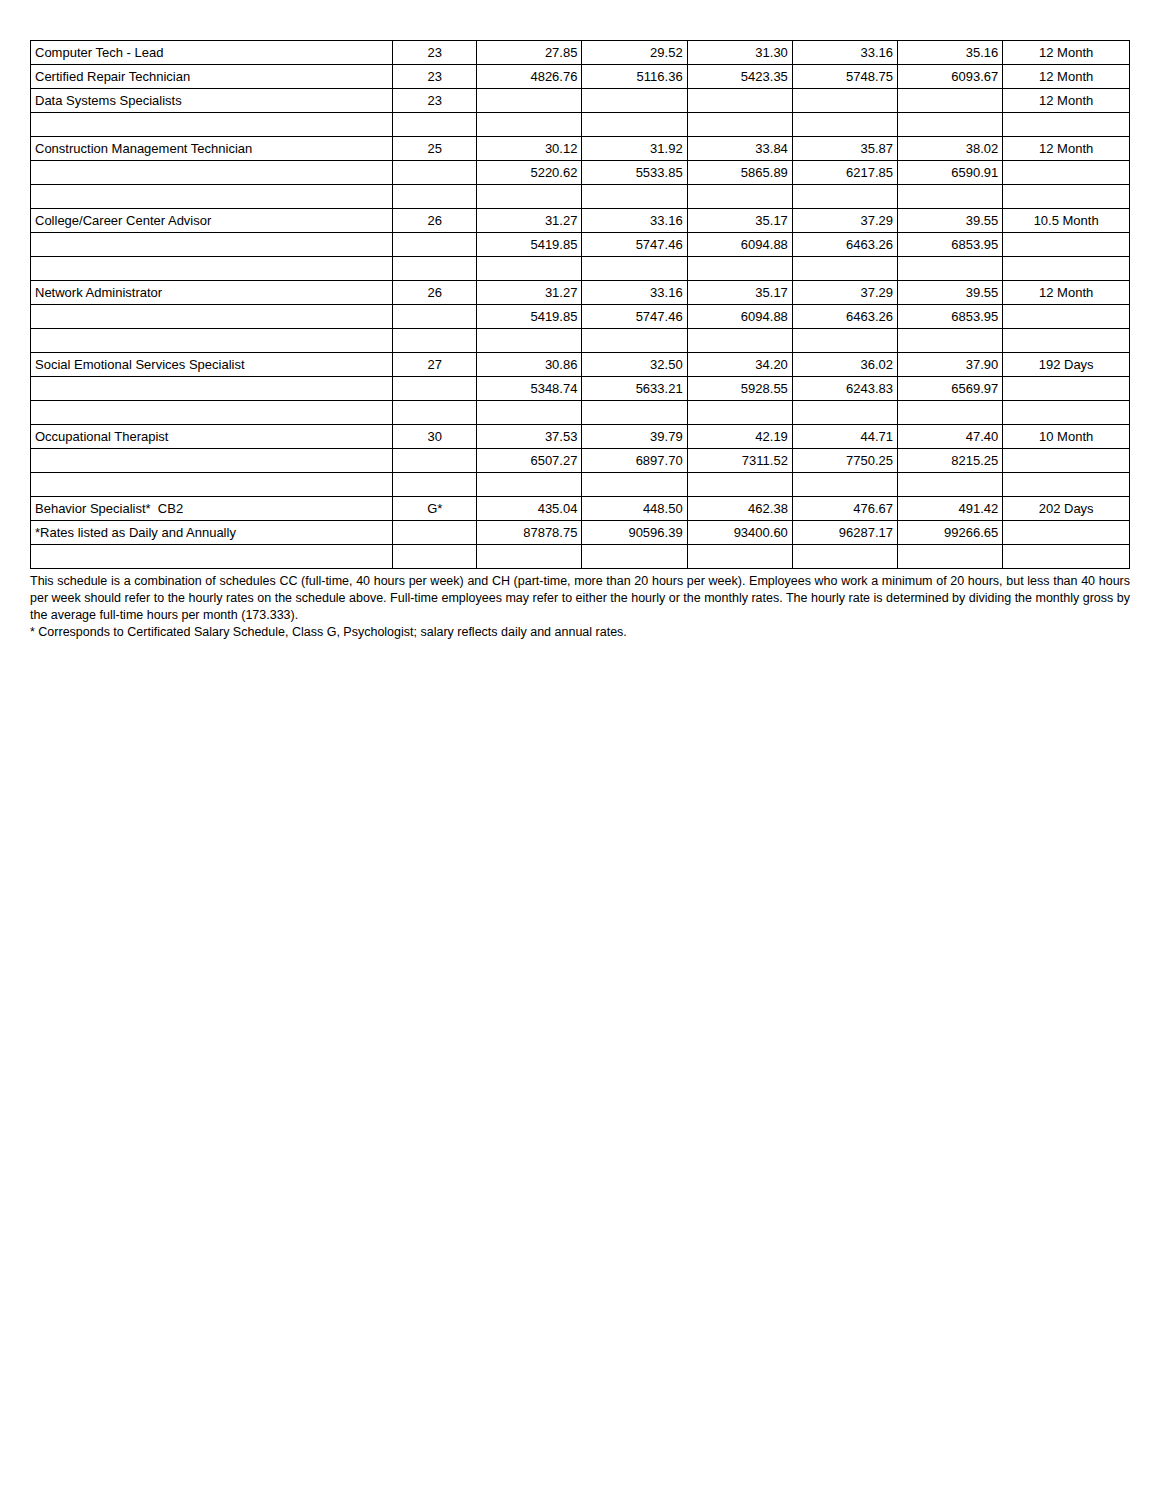| Computer Tech - Lead | 23 | 27.85 | 29.52 | 31.30 | 33.16 | 35.16 | 12 Month |
| Certified Repair Technician | 23 | 4826.76 | 5116.36 | 5423.35 | 5748.75 | 6093.67 | 12 Month |
| Data Systems Specialists | 23 | | | | | | 12 Month |
| Construction Management Technician | 25 | 30.12 | 31.92 | 33.84 | 35.87 | 38.02 | 12 Month |
| | | 5220.62 | 5533.85 | 5865.89 | 6217.85 | 6590.91 | |
| College/Career Center Advisor | 26 | 31.27 | 33.16 | 35.17 | 37.29 | 39.55 | 10.5 Month |
| | | 5419.85 | 5747.46 | 6094.88 | 6463.26 | 6853.95 | |
| Network Administrator | 26 | 31.27 | 33.16 | 35.17 | 37.29 | 39.55 | 12 Month |
| | | 5419.85 | 5747.46 | 6094.88 | 6463.26 | 6853.95 | |
| Social Emotional Services Specialist | 27 | 30.86 | 32.50 | 34.20 | 36.02 | 37.90 | 192 Days |
| | | 5348.74 | 5633.21 | 5928.55 | 6243.83 | 6569.97 | |
| Occupational Therapist | 30 | 37.53 | 39.79 | 42.19 | 44.71 | 47.40 | 10 Month |
| | | 6507.27 | 6897.70 | 7311.52 | 7750.25 | 8215.25 | |
| Behavior Specialist* CB2 | G* | 435.04 | 448.50 | 462.38 | 476.67 | 491.42 | 202 Days |
| *Rates listed as Daily and Annually | | 87878.75 | 90596.39 | 93400.60 | 96287.17 | 99266.65 | |
This schedule is a combination of schedules CC (full-time, 40 hours per week) and CH (part-time, more than 20 hours per week). Employees who work a minimum of 20 hours, but less than 40 hours per week should refer to the hourly rates on the schedule above. Full-time employees may refer to either the hourly or the monthly rates. The hourly rate is determined by dividing the monthly gross by the average full-time hours per month (173.333).
* Corresponds to Certificated Salary Schedule, Class G, Psychologist; salary reflects daily and annual rates.